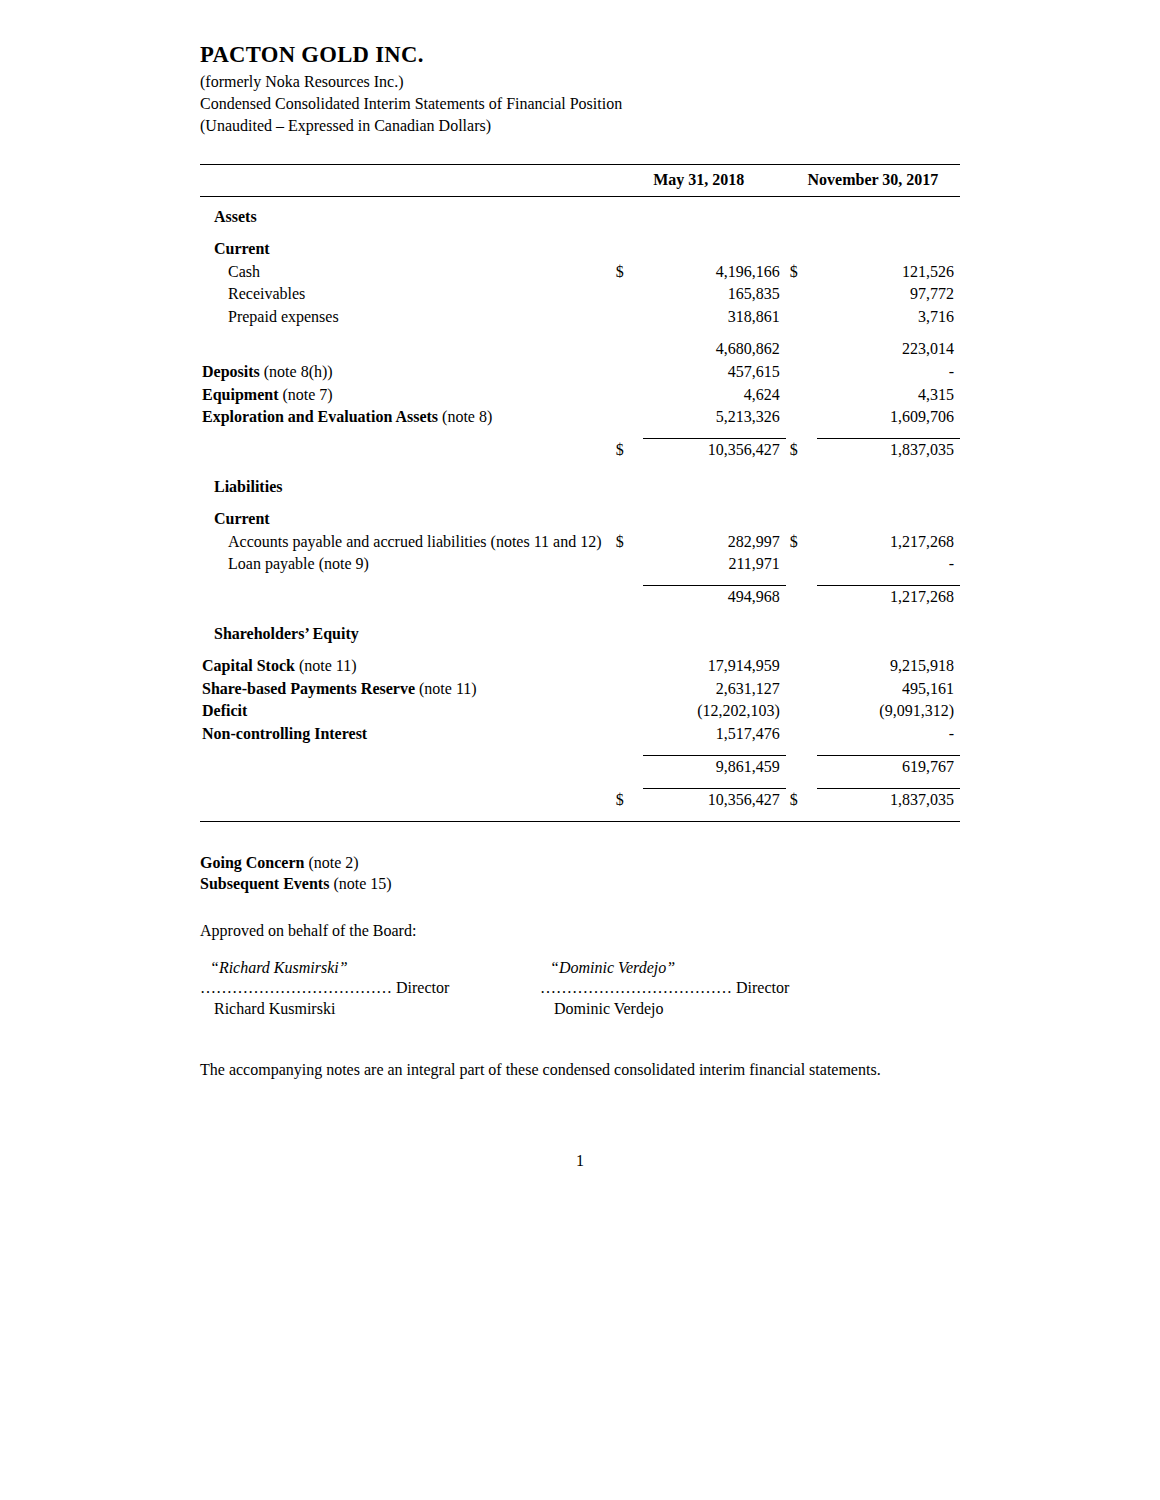PACTON GOLD INC.
(formerly Noka Resources Inc.)
Condensed Consolidated Interim Statements of Financial Position
(Unaudited – Expressed in Canadian Dollars)
| | May 31, 2018 | November 30, 2017 |
| Assets | | | | |
| Current | | | | |
| Cash | $ | 4,196,166 | $ | 121,526 |
| Receivables | | 165,835 | | 97,772 |
| Prepaid expenses | | 318,861 | | 3,716 |
| | | 4,680,862 | | 223,014 |
| Deposits (note 8(h)) | | 457,615 | | - |
| Equipment (note 7) | | 4,624 | | 4,315 |
| Exploration and Evaluation Assets (note 8) | | 5,213,326 | | 1,609,706 |
| | $ | 10,356,427 | $ | 1,837,035 |
| Liabilities | | | | |
| Current | | | | |
| Accounts payable and accrued liabilities (notes 11 and 12) | $ | 282,997 | $ | 1,217,268 |
| Loan payable (note 9) | | 211,971 | | - |
| | | 494,968 | | 1,217,268 |
| Shareholders’ Equity | | | | |
| Capital Stock (note 11) | | 17,914,959 | | 9,215,918 |
| Share-based Payments Reserve (note 11) | | 2,631,127 | | 495,161 |
| Deficit | | (12,202,103) | | (9,091,312) |
| Non-controlling Interest | | 1,517,476 | | - |
| | | 9,861,459 | | 619,767 |
| | $ | 10,356,427 | $ | 1,837,035 |
Going Concern (note 2)
Subsequent Events (note 15)
Approved on behalf of the Board:
“Richard Kusmirski”
……………………………… Director
Richard Kusmirski
“Dominic Verdejo”
……………………………… Director
Dominic Verdejo
The accompanying notes are an integral part of these condensed consolidated interim financial statements.
1